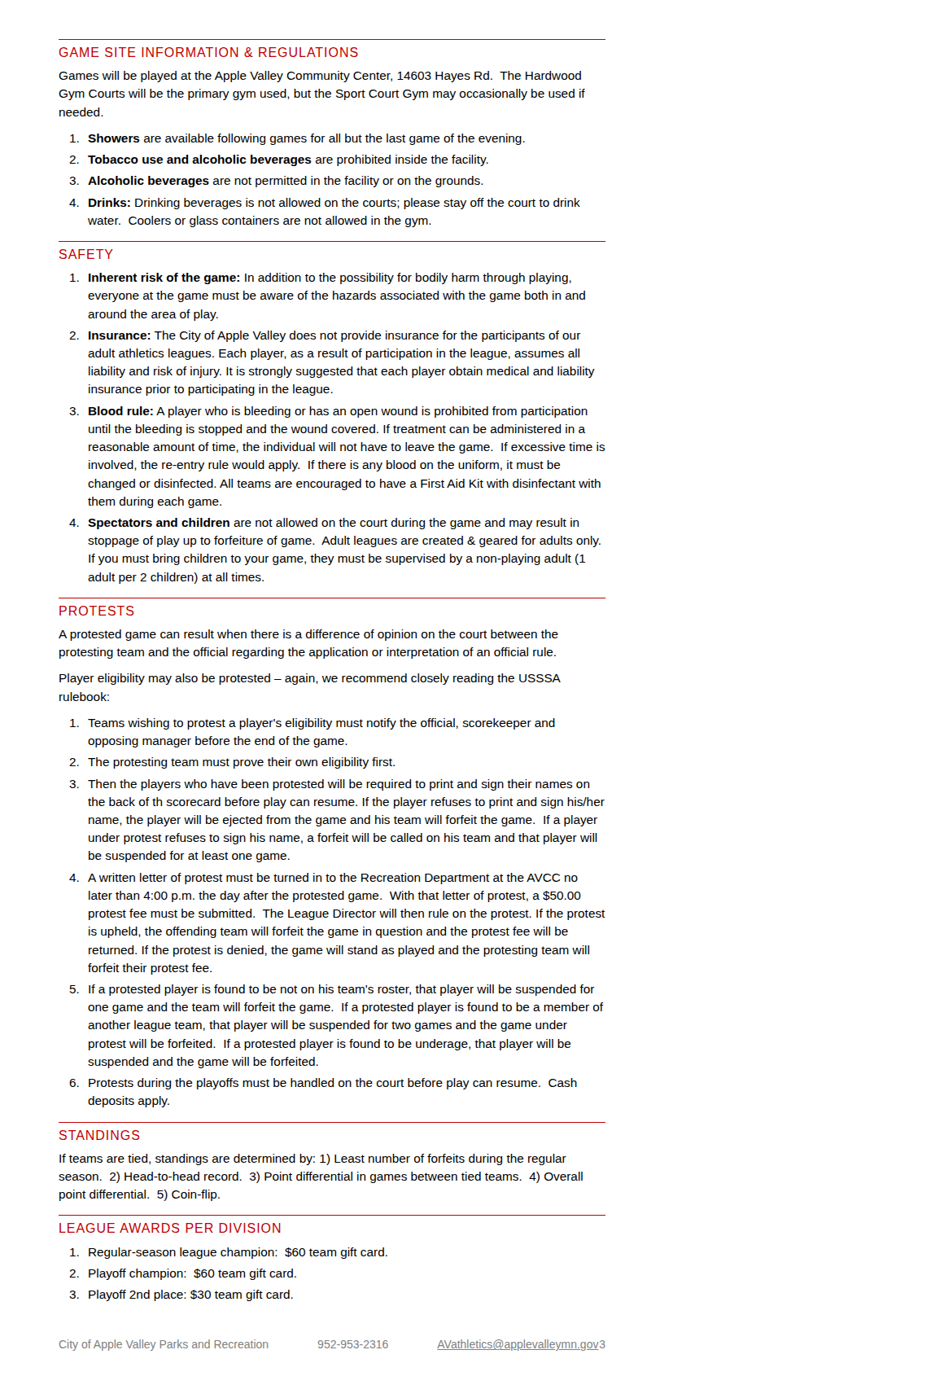Game Site Information & Regulations
Games will be played at the Apple Valley Community Center, 14603 Hayes Rd. The Hardwood Gym Courts will be the primary gym used, but the Sport Court Gym may occasionally be used if needed.
Showers are available following games for all but the last game of the evening.
Tobacco use and alcoholic beverages are prohibited inside the facility.
Alcoholic beverages are not permitted in the facility or on the grounds.
Drinks: Drinking beverages is not allowed on the courts; please stay off the court to drink water. Coolers or glass containers are not allowed in the gym.
Safety
Inherent risk of the game: In addition to the possibility for bodily harm through playing, everyone at the game must be aware of the hazards associated with the game both in and around the area of play.
Insurance: The City of Apple Valley does not provide insurance for the participants of our adult athletics leagues. Each player, as a result of participation in the league, assumes all liability and risk of injury. It is strongly suggested that each player obtain medical and liability insurance prior to participating in the league.
Blood rule: A player who is bleeding or has an open wound is prohibited from participation until the bleeding is stopped and the wound covered. If treatment can be administered in a reasonable amount of time, the individual will not have to leave the game. If excessive time is involved, the re-entry rule would apply. If there is any blood on the uniform, it must be changed or disinfected. All teams are encouraged to have a First Aid Kit with disinfectant with them during each game.
Spectators and children are not allowed on the court during the game and may result in stoppage of play up to forfeiture of game. Adult leagues are created & geared for adults only. If you must bring children to your game, they must be supervised by a non-playing adult (1 adult per 2 children) at all times.
Protests
A protested game can result when there is a difference of opinion on the court between the protesting team and the official regarding the application or interpretation of an official rule.
Player eligibility may also be protested – again, we recommend closely reading the USSSA rulebook:
Teams wishing to protest a player's eligibility must notify the official, scorekeeper and opposing manager before the end of the game.
The protesting team must prove their own eligibility first.
Then the players who have been protested will be required to print and sign their names on the back of th scorecard before play can resume. If the player refuses to print and sign his/her name, the player will be ejected from the game and his team will forfeit the game. If a player under protest refuses to sign his name, a forfeit will be called on his team and that player will be suspended for at least one game.
A written letter of protest must be turned in to the Recreation Department at the AVCC no later than 4:00 p.m. the day after the protested game. With that letter of protest, a $50.00 protest fee must be submitted. The League Director will then rule on the protest. If the protest is upheld, the offending team will forfeit the game in question and the protest fee will be returned. If the protest is denied, the game will stand as played and the protesting team will forfeit their protest fee.
If a protested player is found to be not on his team's roster, that player will be suspended for one game and the team will forfeit the game. If a protested player is found to be a member of another league team, that player will be suspended for two games and the game under protest will be forfeited. If a protested player is found to be underage, that player will be suspended and the game will be forfeited.
Protests during the playoffs must be handled on the court before play can resume. Cash deposits apply.
Standings
If teams are tied, standings are determined by: 1) Least number of forfeits during the regular season. 2) Head-to-head record. 3) Point differential in games between tied teams. 4) Overall point differential. 5) Coin-flip.
League Awards per Division
Regular-season league champion: $60 team gift card.
Playoff champion: $60 team gift card.
Playoff 2nd place: $30 team gift card.
City of Apple Valley Parks and Recreation 952-953-2316 AVathletics@applevalleymn.gov 3